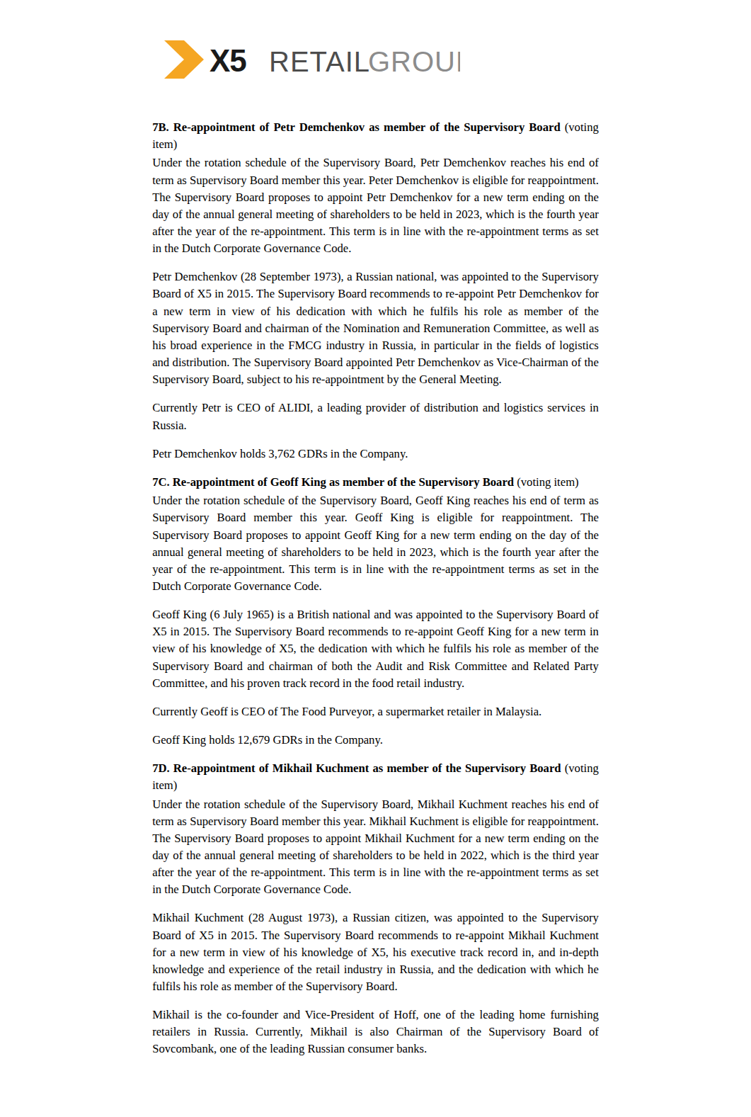X5 RETAIL GROUP
7B. Re-appointment of Petr Demchenkov as member of the Supervisory Board (voting item)
Under the rotation schedule of the Supervisory Board, Petr Demchenkov reaches his end of term as Supervisory Board member this year. Peter Demchenkov is eligible for reappointment. The Supervisory Board proposes to appoint Petr Demchenkov for a new term ending on the day of the annual general meeting of shareholders to be held in 2023, which is the fourth year after the year of the re-appointment. This term is in line with the re-appointment terms as set in the Dutch Corporate Governance Code.
Petr Demchenkov (28 September 1973), a Russian national, was appointed to the Supervisory Board of X5 in 2015. The Supervisory Board recommends to re-appoint Petr Demchenkov for a new term in view of his dedication with which he fulfils his role as member of the Supervisory Board and chairman of the Nomination and Remuneration Committee, as well as his broad experience in the FMCG industry in Russia, in particular in the fields of logistics and distribution. The Supervisory Board appointed Petr Demchenkov as Vice-Chairman of the Supervisory Board, subject to his re-appointment by the General Meeting.
Currently Petr is CEO of ALIDI, a leading provider of distribution and logistics services in Russia.
Petr Demchenkov holds 3,762 GDRs in the Company.
7C. Re-appointment of Geoff King as member of the Supervisory Board (voting item)
Under the rotation schedule of the Supervisory Board, Geoff King reaches his end of term as Supervisory Board member this year. Geoff King is eligible for reappointment. The Supervisory Board proposes to appoint Geoff King for a new term ending on the day of the annual general meeting of shareholders to be held in 2023, which is the fourth year after the year of the re-appointment. This term is in line with the re-appointment terms as set in the Dutch Corporate Governance Code.
Geoff King (6 July 1965) is a British national and was appointed to the Supervisory Board of X5 in 2015. The Supervisory Board recommends to re-appoint Geoff King for a new term in view of his knowledge of X5, the dedication with which he fulfils his role as member of the Supervisory Board and chairman of both the Audit and Risk Committee and Related Party Committee, and his proven track record in the food retail industry.
Currently Geoff is CEO of The Food Purveyor, a supermarket retailer in Malaysia.
Geoff King holds 12,679 GDRs in the Company.
7D. Re-appointment of Mikhail Kuchment as member of the Supervisory Board (voting item)
Under the rotation schedule of the Supervisory Board, Mikhail Kuchment reaches his end of term as Supervisory Board member this year. Mikhail Kuchment is eligible for reappointment. The Supervisory Board proposes to appoint Mikhail Kuchment for a new term ending on the day of the annual general meeting of shareholders to be held in 2022, which is the third year after the year of the re-appointment. This term is in line with the re-appointment terms as set in the Dutch Corporate Governance Code.
Mikhail Kuchment (28 August 1973), a Russian citizen, was appointed to the Supervisory Board of X5 in 2015. The Supervisory Board recommends to re-appoint Mikhail Kuchment for a new term in view of his knowledge of X5, his executive track record in, and in-depth knowledge and experience of the retail industry in Russia, and the dedication with which he fulfils his role as member of the Supervisory Board.
Mikhail is the co-founder and Vice-President of Hoff, one of the leading home furnishing retailers in Russia. Currently, Mikhail is also Chairman of the Supervisory Board of Sovcombank, one of the leading Russian consumer banks.